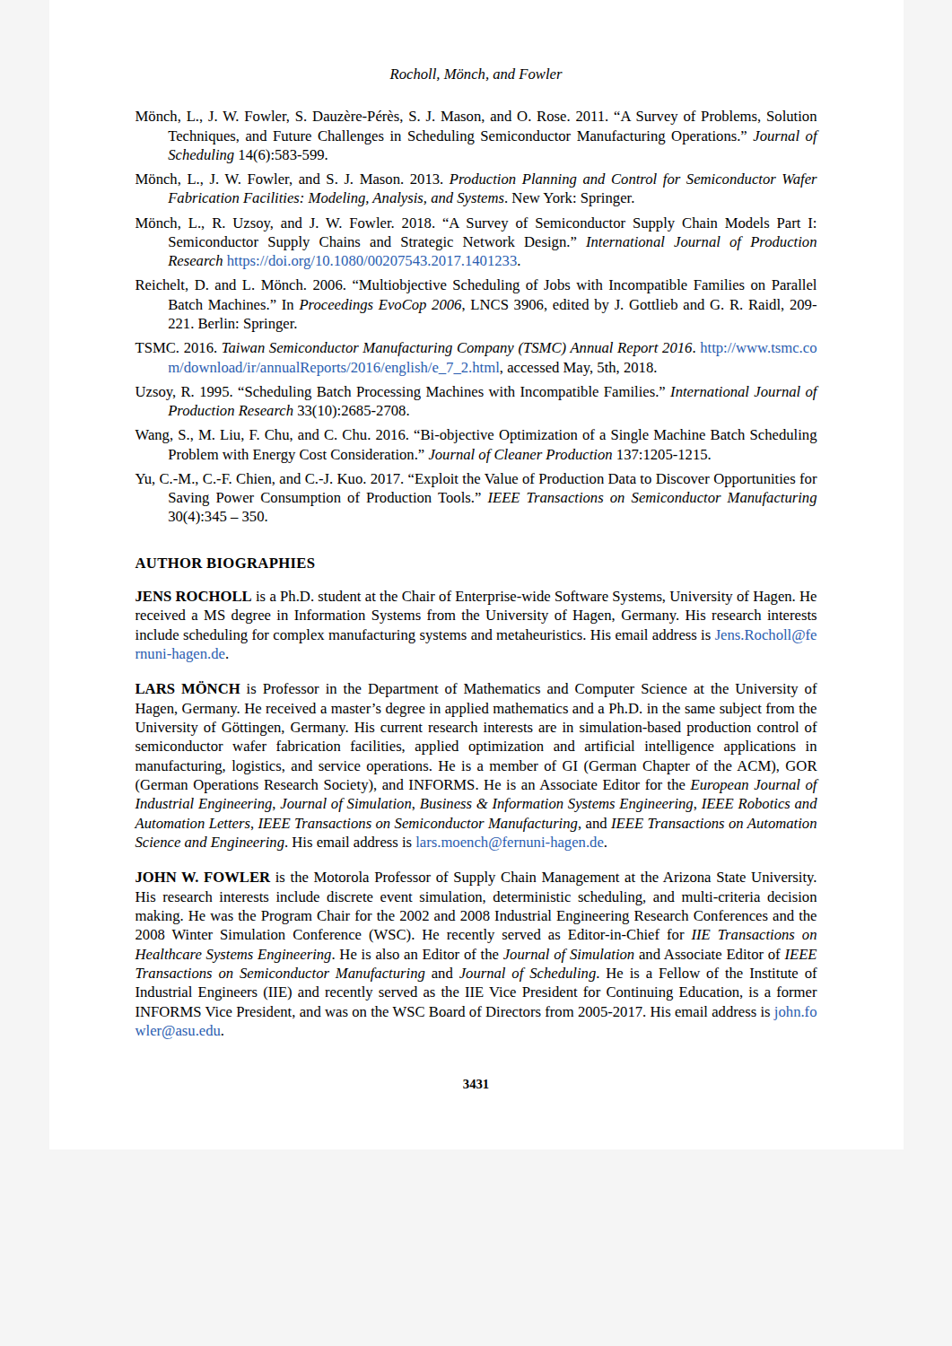Rocholl, Mönch, and Fowler
Mönch, L., J. W. Fowler, S. Dauzère-Pérès, S. J. Mason, and O. Rose. 2011. “A Survey of Problems, Solution Techniques, and Future Challenges in Scheduling Semiconductor Manufacturing Operations.” Journal of Scheduling 14(6):583-599.
Mönch, L., J. W. Fowler, and S. J. Mason. 2013. Production Planning and Control for Semiconductor Wafer Fabrication Facilities: Modeling, Analysis, and Systems. New York: Springer.
Mönch, L., R. Uzsoy, and J. W. Fowler. 2018. “A Survey of Semiconductor Supply Chain Models Part I: Semiconductor Supply Chains and Strategic Network Design.” International Journal of Production Research https://doi.org/10.1080/00207543.2017.1401233.
Reichelt, D. and L. Mönch. 2006. “Multiobjective Scheduling of Jobs with Incompatible Families on Parallel Batch Machines.” In Proceedings EvoCop 2006, LNCS 3906, edited by J. Gottlieb and G. R. Raidl, 209-221. Berlin: Springer.
TSMC. 2016. Taiwan Semiconductor Manufacturing Company (TSMC) Annual Report 2016. http://www.tsmc.com/download/ir/annualReports/2016/english/e_7_2.html, accessed May, 5th, 2018.
Uzsoy, R. 1995. “Scheduling Batch Processing Machines with Incompatible Families.” International Journal of Production Research 33(10):2685-2708.
Wang, S., M. Liu, F. Chu, and C. Chu. 2016. “Bi-objective Optimization of a Single Machine Batch Scheduling Problem with Energy Cost Consideration.” Journal of Cleaner Production 137:1205-1215.
Yu, C.-M., C.-F. Chien, and C.-J. Kuo. 2017. “Exploit the Value of Production Data to Discover Opportunities for Saving Power Consumption of Production Tools.” IEEE Transactions on Semiconductor Manufacturing 30(4):345 – 350.
AUTHOR BIOGRAPHIES
JENS ROCHOLL is a Ph.D. student at the Chair of Enterprise-wide Software Systems, University of Hagen. He received a MS degree in Information Systems from the University of Hagen, Germany. His research interests include scheduling for complex manufacturing systems and metaheuristics. His email address is Jens.Rocholl@fernuni-hagen.de.
LARS MÖNCH is Professor in the Department of Mathematics and Computer Science at the University of Hagen, Germany. He received a master’s degree in applied mathematics and a Ph.D. in the same subject from the University of Göttingen, Germany. His current research interests are in simulation-based production control of semiconductor wafer fabrication facilities, applied optimization and artificial intelligence applications in manufacturing, logistics, and service operations. He is a member of GI (German Chapter of the ACM), GOR (German Operations Research Society), and INFORMS. He is an Associate Editor for the European Journal of Industrial Engineering, Journal of Simulation, Business & Information Systems Engineering, IEEE Robotics and Automation Letters, IEEE Transactions on Semiconductor Manufacturing, and IEEE Transactions on Automation Science and Engineering. His email address is lars.moench@fernuni-hagen.de.
JOHN W. FOWLER is the Motorola Professor of Supply Chain Management at the Arizona State University. His research interests include discrete event simulation, deterministic scheduling, and multi-criteria decision making. He was the Program Chair for the 2002 and 2008 Industrial Engineering Research Conferences and the 2008 Winter Simulation Conference (WSC). He recently served as Editor-in-Chief for IIE Transactions on Healthcare Systems Engineering. He is also an Editor of the Journal of Simulation and Associate Editor of IEEE Transactions on Semiconductor Manufacturing and Journal of Scheduling. He is a Fellow of the Institute of Industrial Engineers (IIE) and recently served as the IIE Vice President for Continuing Education, is a former INFORMS Vice President, and was on the WSC Board of Directors from 2005-2017. His email address is john.fowler@asu.edu.
3431